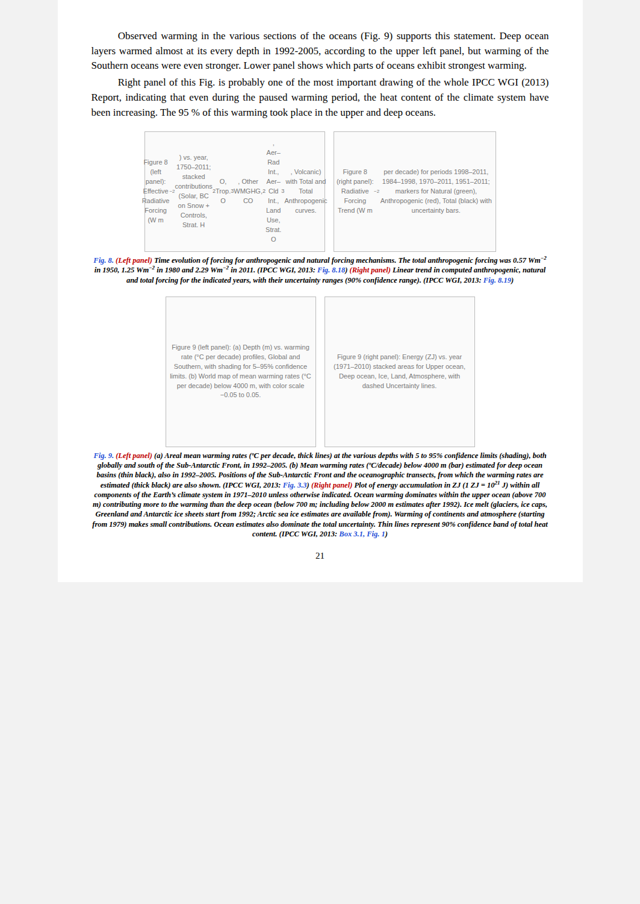Observed warming in the various sections of the oceans (Fig. 9) supports this statement. Deep ocean layers warmed almost at its every depth in 1992-2005, according to the upper left panel, but warming of the Southern oceans were even stronger. Lower panel shows which parts of oceans exhibit strongest warming.
Right panel of this Fig. is probably one of the most important drawing of the whole IPCC WGI (2013) Report, indicating that even during the paused warming period, the heat content of the climate system have been increasing. The 95 % of this warming took place in the upper and deep oceans.
Figure 8 (left panel): Effective Radiative Forcing (W m−2) vs. year, 1750–2011; stacked contributions (Solar, BC on Snow + Controls, Strat. H2O, Trop. O3, Other WMGHG, CO2, Aer–Rad Int., Aer–Cld Int., Land Use, Strat. O3, Volcanic) with Total and Total Anthropogenic curves.
Figure 8 (right panel): Radiative Forcing Trend (W m−2 per decade) for periods 1998–2011, 1984–1998, 1970–2011, 1951–2011; markers for Natural (green), Anthropogenic (red), Total (black) with uncertainty bars.
Fig. 8. (Left panel) Time evolution of forcing for anthropogenic and natural forcing mechanisms. The total anthropogenic forcing was 0.57 Wm−2 in 1950, 1.25 Wm−2 in 1980 and 2.29 Wm−2 in 2011. (IPCC WGI, 2013: Fig. 8.18) (Right panel) Linear trend in computed anthropogenic, natural and total forcing for the indicated years, with their uncertainty ranges (90% confidence range). (IPCC WGI, 2013: Fig. 8.19)
Figure 9 (left panel): (a) Depth (m) vs. warming rate (°C per decade) profiles, Global and Southern, with shading for 5–95% confidence limits. (b) World map of mean warming rates (°C per decade) below 4000 m, with color scale −0.05 to 0.05.
Figure 9 (right panel): Energy (ZJ) vs. year (1971–2010) stacked areas for Upper ocean, Deep ocean, Ice, Land, Atmosphere, with dashed Uncertainty lines.
Fig. 9. (Left panel) (a) Areal mean warming rates (ºC per decade, thick lines) at the various depths with 5 to 95% confidence limits (shading), both globally and south of the Sub-Antarctic Front, in 1992–2005. (b) Mean warming rates (ºC/decade) below 4000 m (bar) estimated for deep ocean basins (thin black), also in 1992–2005. Positions of the Sub-Antarctic Front and the oceanographic transects, from which the warming rates are estimated (thick black) are also shown. (IPCC WGI, 2013: Fig. 3.3) (Right panel) Plot of energy accumulation in ZJ (1 ZJ = 1021 J) within all components of the Earth’s climate system in 1971–2010 unless otherwise indicated. Ocean warming dominates within the upper ocean (above 700 m) contributing more to the warming than the deep ocean (below 700 m; including below 2000 m estimates after 1992). Ice melt (glaciers, ice caps, Greenland and Antarctic ice sheets start from 1992; Arctic sea ice estimates are available from). Warming of continents and atmosphere (starting from 1979) makes small contributions. Ocean estimates also dominate the total uncertainty. Thin lines represent 90% confidence band of total heat content. (IPCC WGI, 2013: Box 3.1, Fig. 1)
21